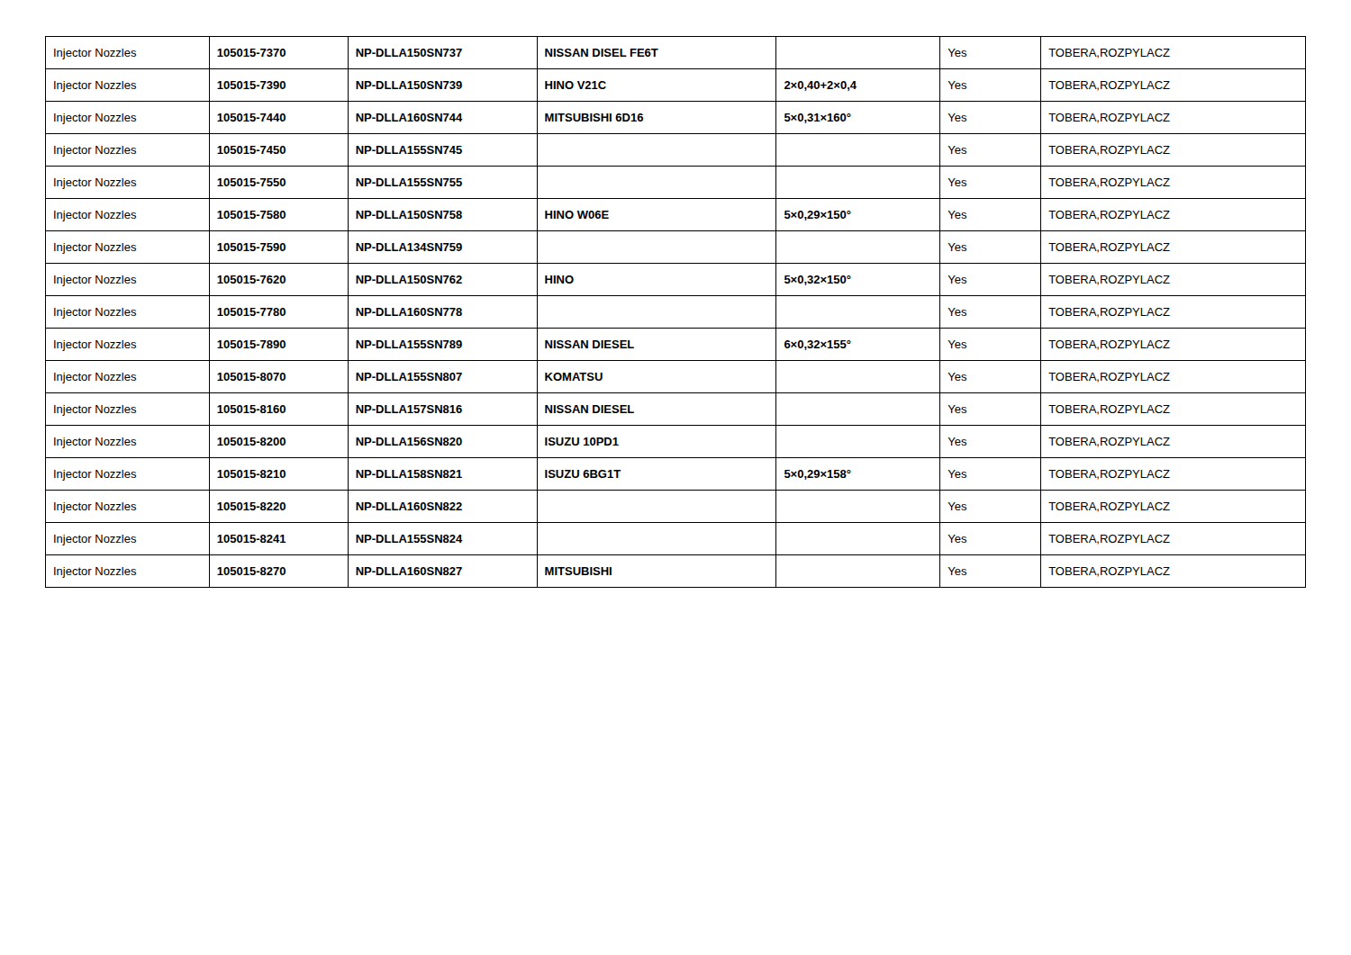| Injector Nozzles | 105015-7370 | NP-DLLA150SN737 | NISSAN DISEL FE6T | | Yes | TOBERA,ROZPYLACZ |
| Injector Nozzles | 105015-7390 | NP-DLLA150SN739 | HINO V21C | 2×0,40+2×0,4 | Yes | TOBERA,ROZPYLACZ |
| Injector Nozzles | 105015-7440 | NP-DLLA160SN744 | MITSUBISHI 6D16 | 5×0,31×160° | Yes | TOBERA,ROZPYLACZ |
| Injector Nozzles | 105015-7450 | NP-DLLA155SN745 | | | Yes | TOBERA,ROZPYLACZ |
| Injector Nozzles | 105015-7550 | NP-DLLA155SN755 | | | Yes | TOBERA,ROZPYLACZ |
| Injector Nozzles | 105015-7580 | NP-DLLA150SN758 | HINO W06E | 5×0,29×150° | Yes | TOBERA,ROZPYLACZ |
| Injector Nozzles | 105015-7590 | NP-DLLA134SN759 | | | Yes | TOBERA,ROZPYLACZ |
| Injector Nozzles | 105015-7620 | NP-DLLA150SN762 | HINO | 5×0,32×150° | Yes | TOBERA,ROZPYLACZ |
| Injector Nozzles | 105015-7780 | NP-DLLA160SN778 | | | Yes | TOBERA,ROZPYLACZ |
| Injector Nozzles | 105015-7890 | NP-DLLA155SN789 | NISSAN DIESEL | 6×0,32×155° | Yes | TOBERA,ROZPYLACZ |
| Injector Nozzles | 105015-8070 | NP-DLLA155SN807 | KOMATSU | | Yes | TOBERA,ROZPYLACZ |
| Injector Nozzles | 105015-8160 | NP-DLLA157SN816 | NISSAN DIESEL | | Yes | TOBERA,ROZPYLACZ |
| Injector Nozzles | 105015-8200 | NP-DLLA156SN820 | ISUZU 10PD1 | | Yes | TOBERA,ROZPYLACZ |
| Injector Nozzles | 105015-8210 | NP-DLLA158SN821 | ISUZU 6BG1T | 5×0,29×158° | Yes | TOBERA,ROZPYLACZ |
| Injector Nozzles | 105015-8220 | NP-DLLA160SN822 | | | Yes | TOBERA,ROZPYLACZ |
| Injector Nozzles | 105015-8241 | NP-DLLA155SN824 | | | Yes | TOBERA,ROZPYLACZ |
| Injector Nozzles | 105015-8270 | NP-DLLA160SN827 | MITSUBISHI | | Yes | TOBERA,ROZPYLACZ |